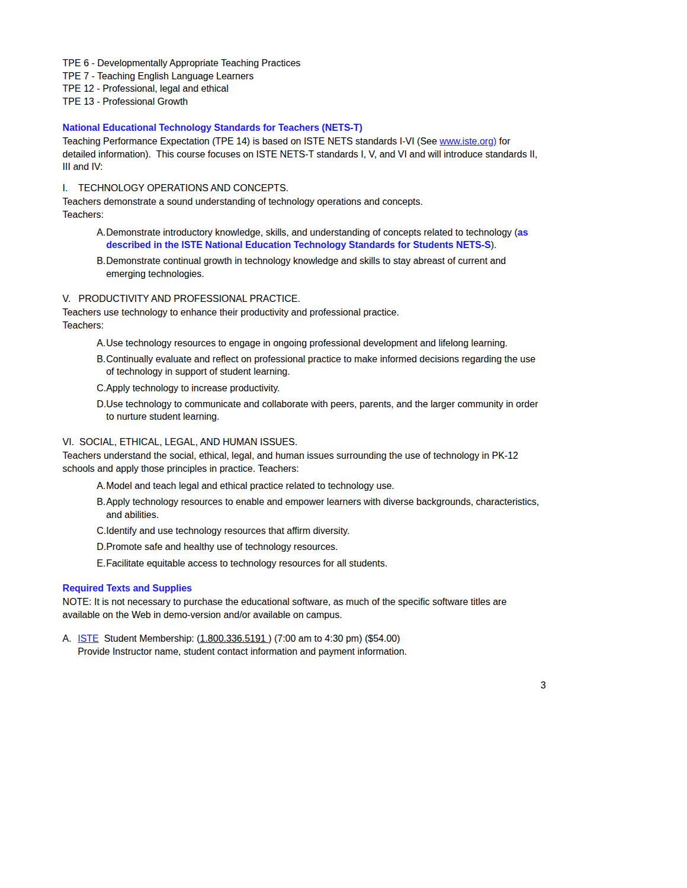TPE 6 - Developmentally Appropriate Teaching Practices
TPE 7 - Teaching English Language Learners
TPE 12 - Professional, legal and ethical
TPE 13 - Professional Growth
National Educational Technology Standards for Teachers (NETS-T)
Teaching Performance Expectation (TPE 14) is based on ISTE NETS standards I-VI (See www.iste.org) for detailed information). This course focuses on ISTE NETS-T standards I, V, and VI and will introduce standards II, III and IV:
I. TECHNOLOGY OPERATIONS AND CONCEPTS.
Teachers demonstrate a sound understanding of technology operations and concepts.
Teachers:
A. Demonstrate introductory knowledge, skills, and understanding of concepts related to technology (as described in the ISTE National Education Technology Standards for Students NETS-S).
B. Demonstrate continual growth in technology knowledge and skills to stay abreast of current and emerging technologies.
V. PRODUCTIVITY AND PROFESSIONAL PRACTICE.
Teachers use technology to enhance their productivity and professional practice.
Teachers:
A. Use technology resources to engage in ongoing professional development and lifelong learning.
B. Continually evaluate and reflect on professional practice to make informed decisions regarding the use of technology in support of student learning.
C. Apply technology to increase productivity.
D. Use technology to communicate and collaborate with peers, parents, and the larger community in order to nurture student learning.
VI. SOCIAL, ETHICAL, LEGAL, AND HUMAN ISSUES.
Teachers understand the social, ethical, legal, and human issues surrounding the use of technology in PK-12 schools and apply those principles in practice. Teachers:
A. Model and teach legal and ethical practice related to technology use.
B. Apply technology resources to enable and empower learners with diverse backgrounds, characteristics, and abilities.
C. Identify and use technology resources that affirm diversity.
D. Promote safe and healthy use of technology resources.
E. Facilitate equitable access to technology resources for all students.
Required Texts and Supplies
NOTE: It is not necessary to purchase the educational software, as much of the specific software titles are available on the Web in demo-version and/or available on campus.
A. ISTE Student Membership: (1.800.336.5191 ) (7:00 am to 4:30 pm) ($54.00)
Provide Instructor name, student contact information and payment information.
3